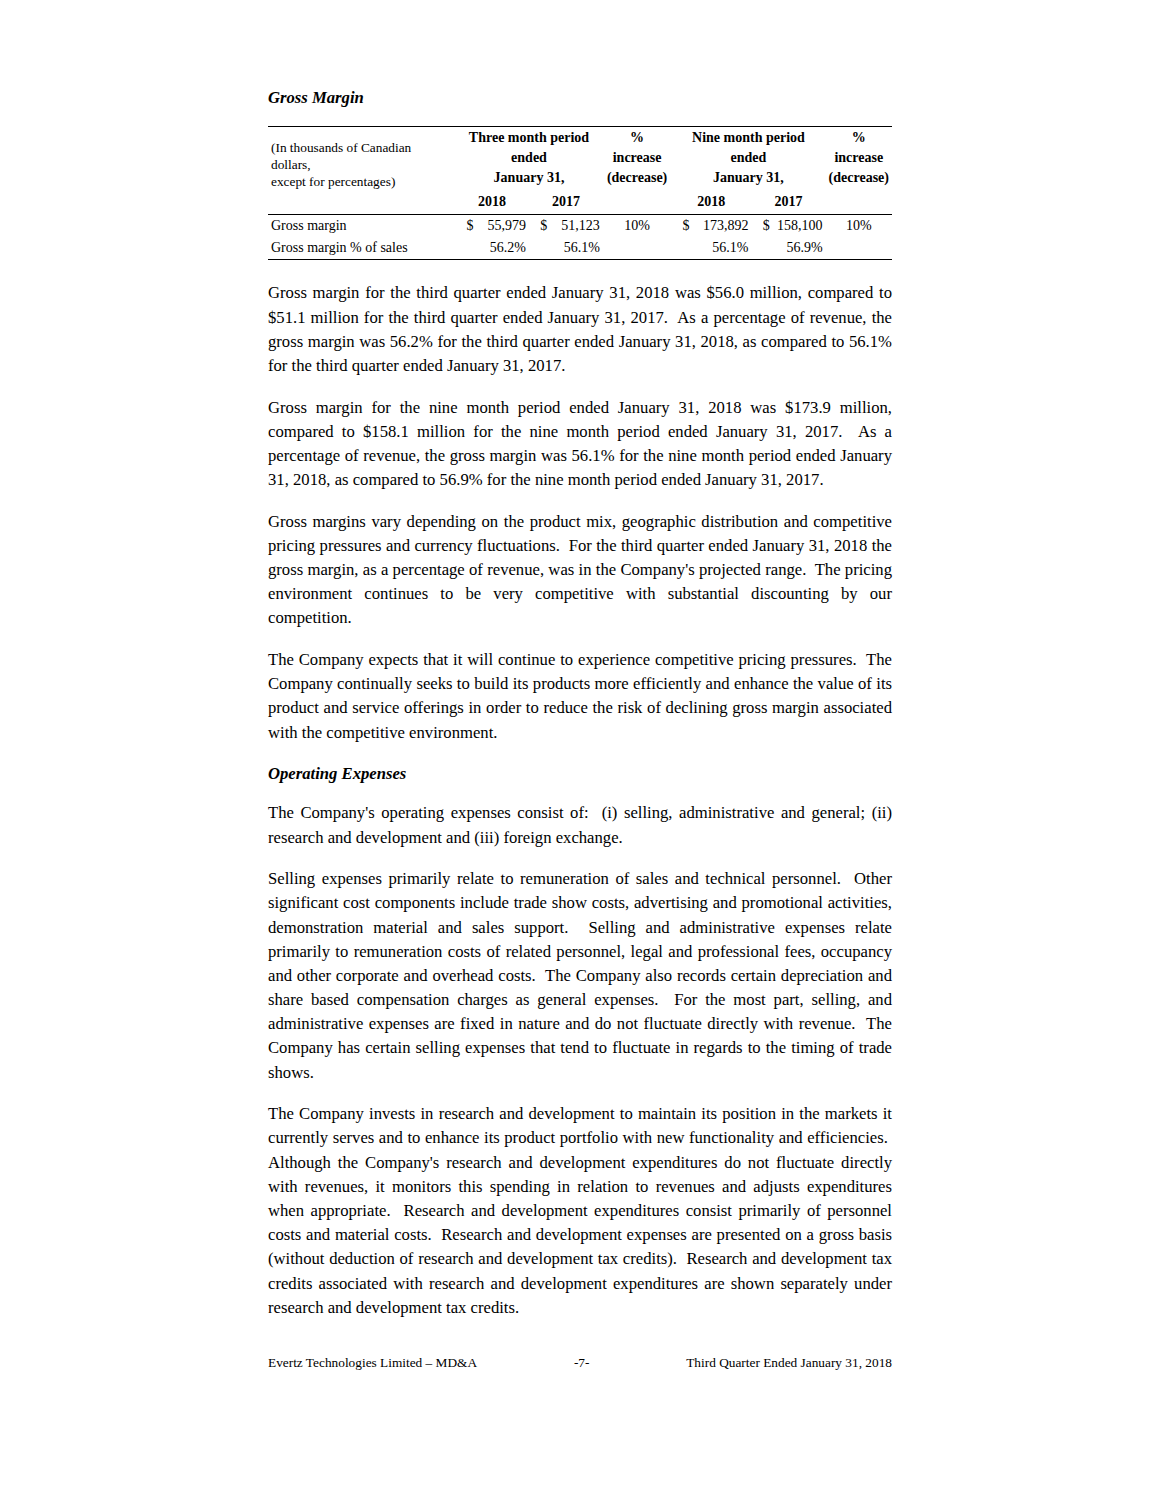Gross Margin
| (In thousands of Canadian dollars, except for percentages) | Three month period ended January 31, | % increase (decrease) | Nine month period ended January 31, | % increase (decrease) |
| | 2018 | 2017 | | 2018 | 2017 | |
| Gross margin | $ | 55,979 | $ | 51,123 | 10% | $ | 173,892 | $ | 158,100 | 10% |
| Gross margin % of sales | | 56.2% | | 56.1% | | | 56.1% | | 56.9% | |
Gross margin for the third quarter ended January 31, 2018 was $56.0 million, compared to $51.1 million for the third quarter ended January 31, 2017. As a percentage of revenue, the gross margin was 56.2% for the third quarter ended January 31, 2018, as compared to 56.1% for the third quarter ended January 31, 2017.
Gross margin for the nine month period ended January 31, 2018 was $173.9 million, compared to $158.1 million for the nine month period ended January 31, 2017. As a percentage of revenue, the gross margin was 56.1% for the nine month period ended January 31, 2018, as compared to 56.9% for the nine month period ended January 31, 2017.
Gross margins vary depending on the product mix, geographic distribution and competitive pricing pressures and currency fluctuations. For the third quarter ended January 31, 2018 the gross margin, as a percentage of revenue, was in the Company's projected range. The pricing environment continues to be very competitive with substantial discounting by our competition.
The Company expects that it will continue to experience competitive pricing pressures. The Company continually seeks to build its products more efficiently and enhance the value of its product and service offerings in order to reduce the risk of declining gross margin associated with the competitive environment.
Operating Expenses
The Company's operating expenses consist of: (i) selling, administrative and general; (ii) research and development and (iii) foreign exchange.
Selling expenses primarily relate to remuneration of sales and technical personnel. Other significant cost components include trade show costs, advertising and promotional activities, demonstration material and sales support. Selling and administrative expenses relate primarily to remuneration costs of related personnel, legal and professional fees, occupancy and other corporate and overhead costs. The Company also records certain depreciation and share based compensation charges as general expenses. For the most part, selling, and administrative expenses are fixed in nature and do not fluctuate directly with revenue. The Company has certain selling expenses that tend to fluctuate in regards to the timing of trade shows.
The Company invests in research and development to maintain its position in the markets it currently serves and to enhance its product portfolio with new functionality and efficiencies. Although the Company's research and development expenditures do not fluctuate directly with revenues, it monitors this spending in relation to revenues and adjusts expenditures when appropriate. Research and development expenditures consist primarily of personnel costs and material costs. Research and development expenses are presented on a gross basis (without deduction of research and development tax credits). Research and development tax credits associated with research and development expenditures are shown separately under research and development tax credits.
Evertz Technologies Limited – MD&A
-7-
Third Quarter Ended January 31, 2018